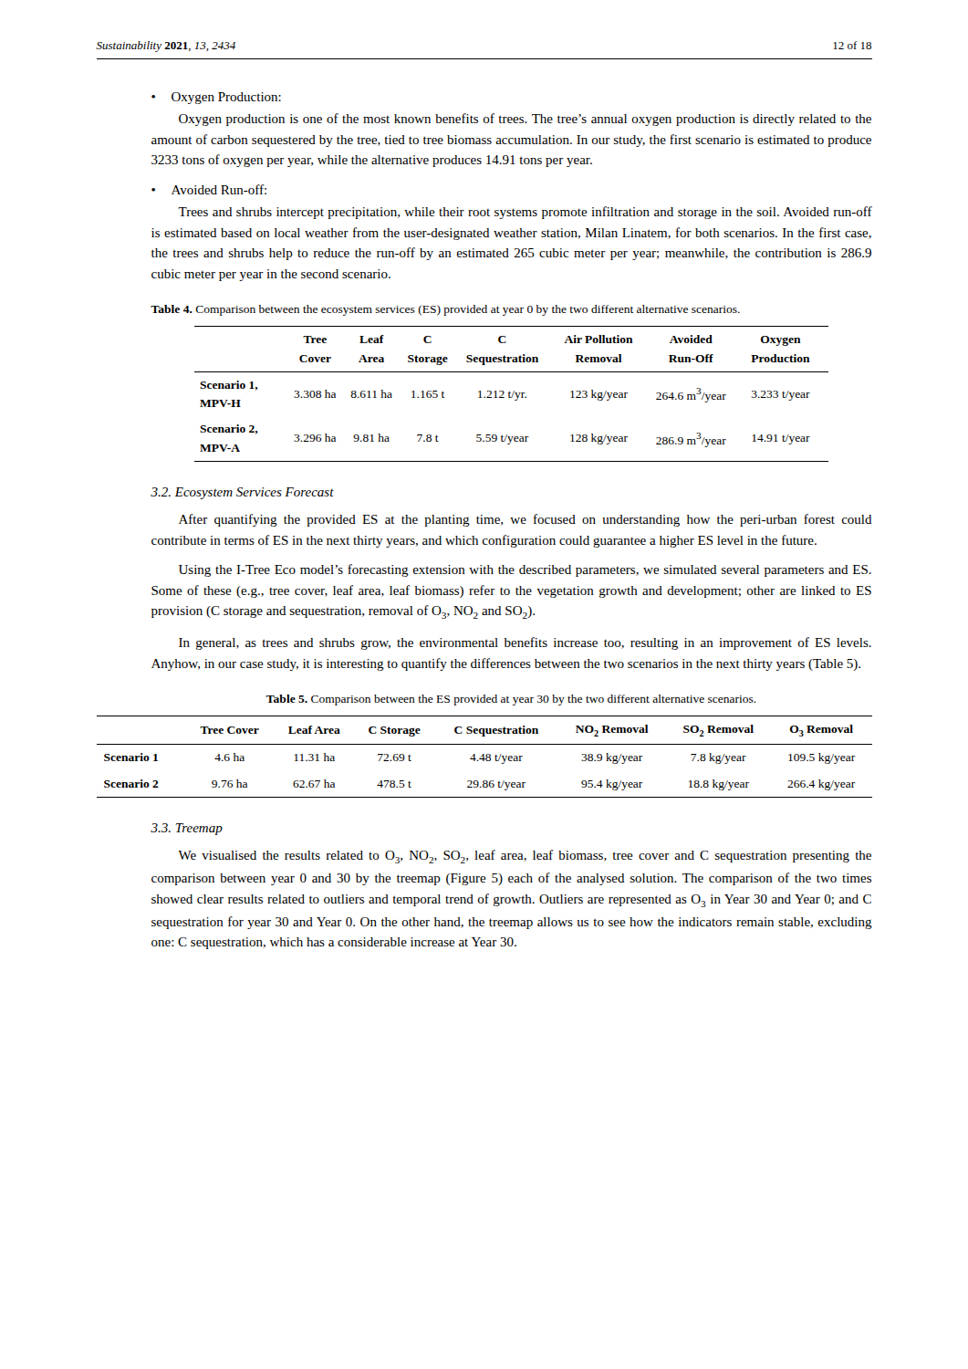Sustainability 2021, 13, 2434
12 of 18
Oxygen Production:
Oxygen production is one of the most known benefits of trees. The tree’s annual oxygen production is directly related to the amount of carbon sequestered by the tree, tied to tree biomass accumulation. In our study, the first scenario is estimated to produce 3233 tons of oxygen per year, while the alternative produces 14.91 tons per year.
Avoided Run-off:
Trees and shrubs intercept precipitation, while their root systems promote infiltration and storage in the soil. Avoided run-off is estimated based on local weather from the user-designated weather station, Milan Linatem, for both scenarios. In the first case, the trees and shrubs help to reduce the run-off by an estimated 265 cubic meter per year; meanwhile, the contribution is 286.9 cubic meter per year in the second scenario.
Table 4. Comparison between the ecosystem services (ES) provided at year 0 by the two different alternative scenarios.
| | Tree Cover | Leaf Area | C Storage | C Sequestration | Air Pollution Removal | Avoided Run-Off | Oxygen Production |
| --- | --- | --- | --- | --- | --- | --- | --- |
| Scenario 1, MPV-H | 3.308 ha | 8.611 ha | 1.165 t | 1.212 t/yr. | 123 kg/year | 264.6 m 3 /year | 3.233 t/year |
| Scenario 2, MPV-A | 3.296 ha | 9.81 ha | 7.8 t | 5.59 t/year | 128 kg/year | 286.9 m 3 /year | 14.91 t/year |
3.2. Ecosystem Services Forecast
After quantifying the provided ES at the planting time, we focused on understanding how the peri-urban forest could contribute in terms of ES in the next thirty years, and which configuration could guarantee a higher ES level in the future.
Using the I-Tree Eco model’s forecasting extension with the described parameters, we simulated several parameters and ES. Some of these (e.g., tree cover, leaf area, leaf biomass) refer to the vegetation growth and development; other are linked to ES provision (C storage and sequestration, removal of O3, NO2 and SO2).
In general, as trees and shrubs grow, the environmental benefits increase too, resulting in an improvement of ES levels. Anyhow, in our case study, it is interesting to quantify the differences between the two scenarios in the next thirty years (Table 5).
Table 5. Comparison between the ES provided at year 30 by the two different alternative scenarios.
| | Tree Cover | Leaf Area | C Storage | C Sequestration | NO 2 Removal | SO 2 Removal | O 3 Removal |
| --- | --- | --- | --- | --- | --- | --- | --- |
| Scenario 1 | 4.6 ha | 11.31 ha | 72.69 t | 4.48 t/year | 38.9 kg/year | 7.8 kg/year | 109.5 kg/year |
| Scenario 2 | 9.76 ha | 62.67 ha | 478.5 t | 29.86 t/year | 95.4 kg/year | 18.8 kg/year | 266.4 kg/year |
3.3. Treemap
We visualised the results related to O3, NO2, SO2, leaf area, leaf biomass, tree cover and C sequestration presenting the comparison between year 0 and 30 by the treemap (Figure 5) each of the analysed solution. The comparison of the two times showed clear results related to outliers and temporal trend of growth. Outliers are represented as O3 in Year 30 and Year 0; and C sequestration for year 30 and Year 0. On the other hand, the treemap allows us to see how the indicators remain stable, excluding one: C sequestration, which has a considerable increase at Year 30.